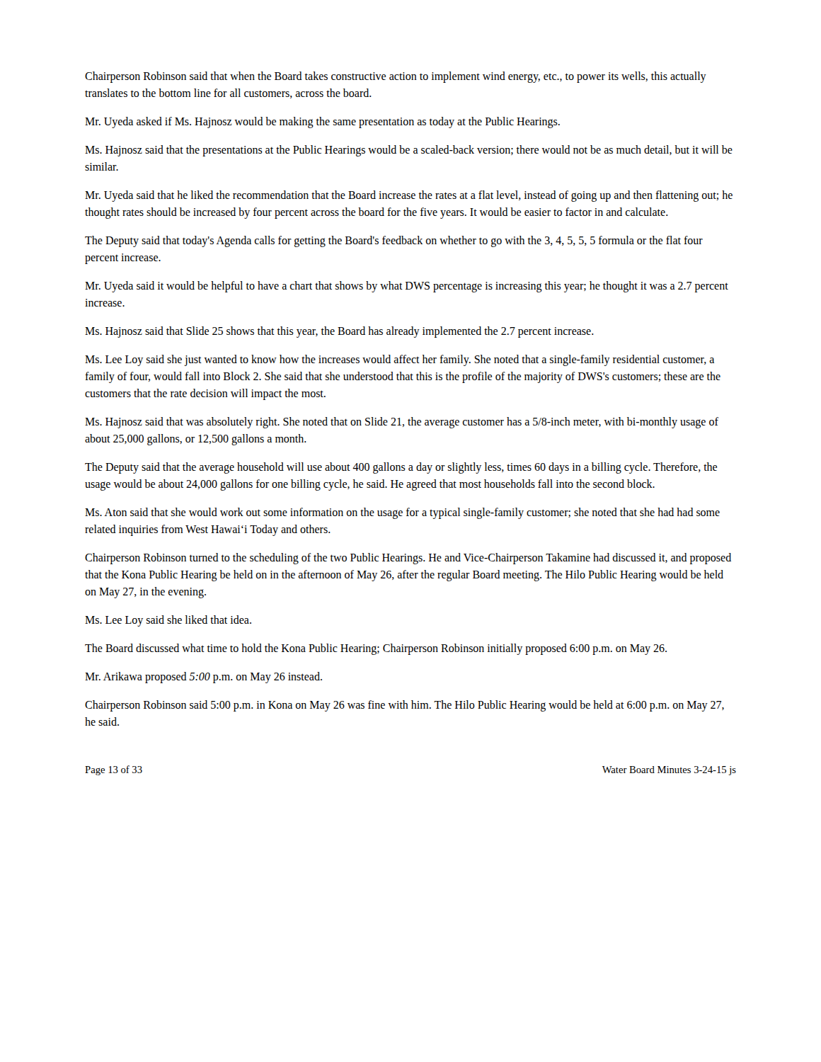Chairperson Robinson said that when the Board takes constructive action to implement wind energy, etc., to power its wells, this actually translates to the bottom line for all customers, across the board.
Mr. Uyeda asked if Ms. Hajnosz would be making the same presentation as today at the Public Hearings.
Ms. Hajnosz said that the presentations at the Public Hearings would be a scaled-back version; there would not be as much detail, but it will be similar.
Mr. Uyeda said that he liked the recommendation that the Board increase the rates at a flat level, instead of going up and then flattening out; he thought rates should be increased by four percent across the board for the five years. It would be easier to factor in and calculate.
The Deputy said that today's Agenda calls for getting the Board's feedback on whether to go with the 3, 4, 5, 5, 5 formula or the flat four percent increase.
Mr. Uyeda said it would be helpful to have a chart that shows by what DWS percentage is increasing this year; he thought it was a 2.7 percent increase.
Ms. Hajnosz said that Slide 25 shows that this year, the Board has already implemented the 2.7 percent increase.
Ms. Lee Loy said she just wanted to know how the increases would affect her family. She noted that a single-family residential customer, a family of four, would fall into Block 2. She said that she understood that this is the profile of the majority of DWS's customers; these are the customers that the rate decision will impact the most.
Ms. Hajnosz said that was absolutely right. She noted that on Slide 21, the average customer has a 5/8-inch meter, with bi-monthly usage of about 25,000 gallons, or 12,500 gallons a month.
The Deputy said that the average household will use about 400 gallons a day or slightly less, times 60 days in a billing cycle. Therefore, the usage would be about 24,000 gallons for one billing cycle, he said. He agreed that most households fall into the second block.
Ms. Aton said that she would work out some information on the usage for a typical single-family customer; she noted that she had had some related inquiries from West Hawaiʻi Today and others.
Chairperson Robinson turned to the scheduling of the two Public Hearings. He and Vice-Chairperson Takamine had discussed it, and proposed that the Kona Public Hearing be held on in the afternoon of May 26, after the regular Board meeting. The Hilo Public Hearing would be held on May 27, in the evening.
Ms. Lee Loy said she liked that idea.
The Board discussed what time to hold the Kona Public Hearing; Chairperson Robinson initially proposed 6:00 p.m. on May 26.
Mr. Arikawa proposed 5:00 p.m. on May 26 instead.
Chairperson Robinson said 5:00 p.m. in Kona on May 26 was fine with him. The Hilo Public Hearing would be held at 6:00 p.m. on May 27, he said.
Page 13 of 33
Water Board Minutes 3-24-15 js